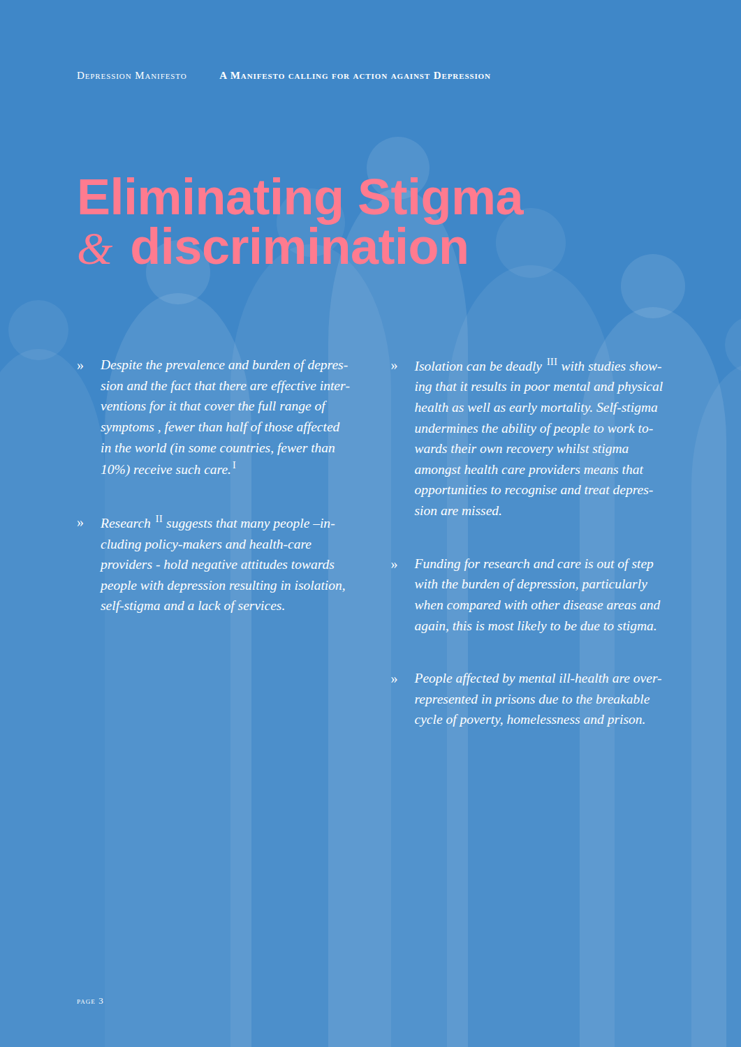Depression Manifesto A Manifesto calling for action against Depression
Eliminating Stigma
& discrimination
Despite the prevalence and burden of depression and the fact that there are effective interventions for it that cover the full range of symptoms , fewer than half of those affected in the world (in some countries, fewer than 10%) receive such care.I
Research II suggests that many people –including policy-makers and health-care providers - hold negative attitudes towards people with depression resulting in isolation, self-stigma and a lack of services.
Isolation can be deadly III with studies showing that it results in poor mental and physical health as well as early mortality. Self-stigma undermines the ability of people to work towards their own recovery whilst stigma amongst health care providers means that opportunities to recognise and treat depression are missed.
Funding for research and care is out of step with the burden of depression, particularly when compared with other disease areas and again, this is most likely to be due to stigma.
People affected by mental ill-health are over-represented in prisons due to the breakable cycle of poverty, homelessness and prison.
page 3